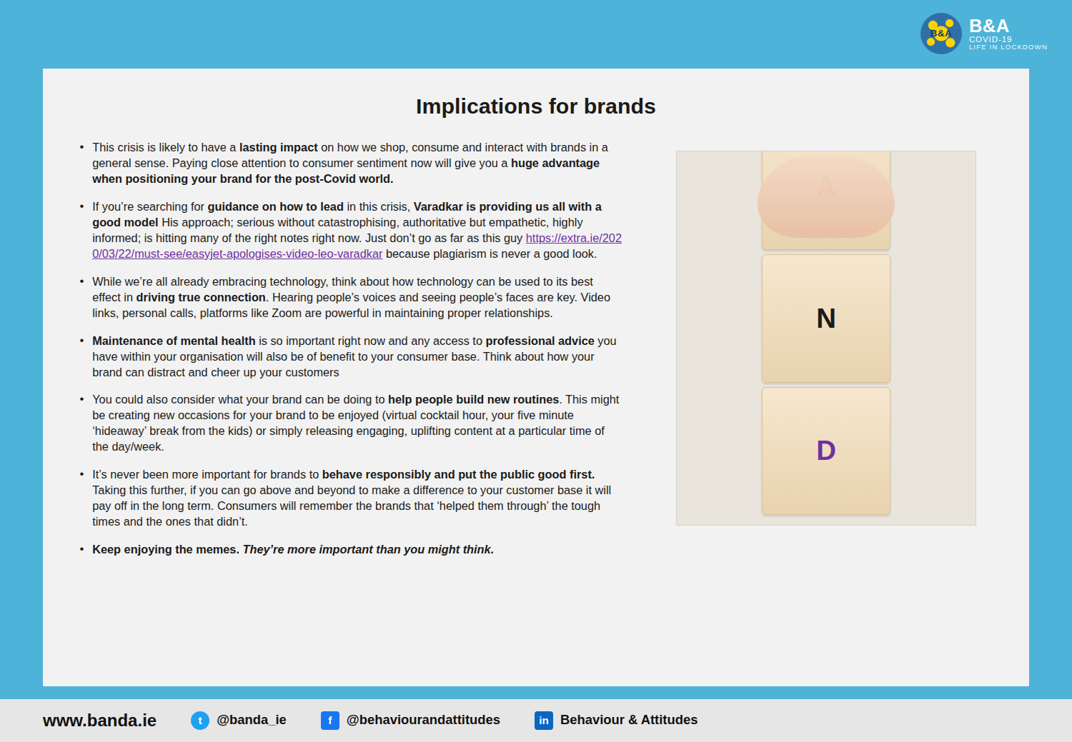B&A COVID-19 LIFE IN LOCKDOWN
Implications for brands
This crisis is likely to have a lasting impact on how we shop, consume and interact with brands in a general sense. Paying close attention to consumer sentiment now will give you a huge advantage when positioning your brand for the post-Covid world.
If you’re searching for guidance on how to lead in this crisis, Varadkar is providing us all with a good model His approach; serious without catastrophising, authoritative but empathetic, highly informed; is hitting many of the right notes right now. Just don’t go as far as this guy https://extra.ie/2020/03/22/must-see/easyjet-apologises-video-leo-varadkar because plagiarism is never a good look.
While we’re all already embracing technology, think about how technology can be used to its best effect in driving true connection. Hearing people’s voices and seeing people’s faces are key. Video links, personal calls, platforms like Zoom are powerful in maintaining proper relationships.
Maintenance of mental health is so important right now and any access to professional advice you have within your organisation will also be of benefit to your consumer base. Think about how your brand can distract and cheer up your customers
You could also consider what your brand can be doing to help people build new routines. This might be creating new occasions for your brand to be enjoyed (virtual cocktail hour, your five minute ‘hideaway’ break from the kids) or simply releasing engaging, uplifting content at a particular time of the day/week.
It’s never been more important for brands to behave responsibly and put the public good first. Taking this further, if you can go above and beyond to make a difference to your customer base it will pay off in the long term. Consumers will remember the brands that ‘helped them through’ the tough times and the ones that didn’t.
Keep enjoying the memes. They’re more important than you might think.
B
R
A
N
D
www.banda.ie
t @banda_ie
f @behaviourandattitudes
in Behaviour & Attitudes